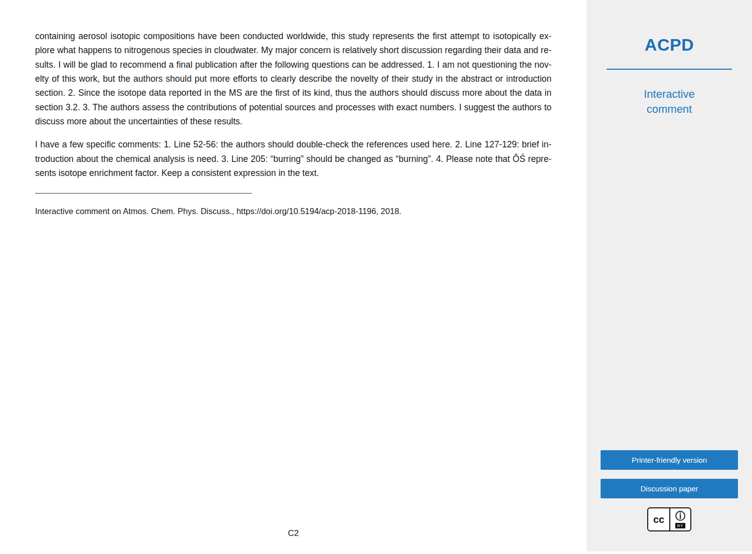containing aerosol isotopic compositions have been conducted worldwide, this study represents the first attempt to isotopically explore what happens to nitrogenous species in cloudwater. My major concern is relatively short discussion regarding their data and results. I will be glad to recommend a final publication after the following questions can be addressed. 1. I am not questioning the novelty of this work, but the authors should put more efforts to clearly describe the novelty of their study in the abstract or introduction section. 2. Since the isotope data reported in the MS are the first of its kind, thus the authors should discuss more about the data in section 3.2. 3. The authors assess the contributions of potential sources and processes with exact numbers. I suggest the authors to discuss more about the uncertainties of these results.
I have a few specific comments: 1. Line 52-56: the authors should double-check the references used here. 2. Line 127-129: brief introduction about the chemical analysis is need. 3. Line 205: “burring” should be changed as “burning”. 4. Please note that ÔŚ represents isotope enrichment factor. Keep a consistent expression in the text.
Interactive comment on Atmos. Chem. Phys. Discuss., https://doi.org/10.5194/acp-2018-1196, 2018.
C2
ACPD
Interactive
comment
Printer-friendly version Discussion paper
cc
ⓘ
BY